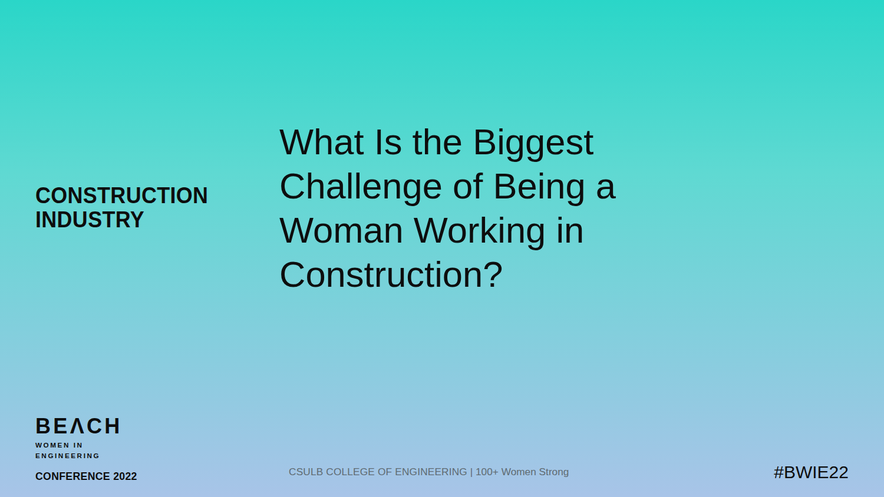Construction
Industry
What Is the Biggest Challenge of Being a Woman Working in Construction?
BEΛCH
WOMEN IN
ENGINEERING
Conference 2022
CSULB COLLEGE OF ENGINEERING | 100+ Women Strong
#BWIE22